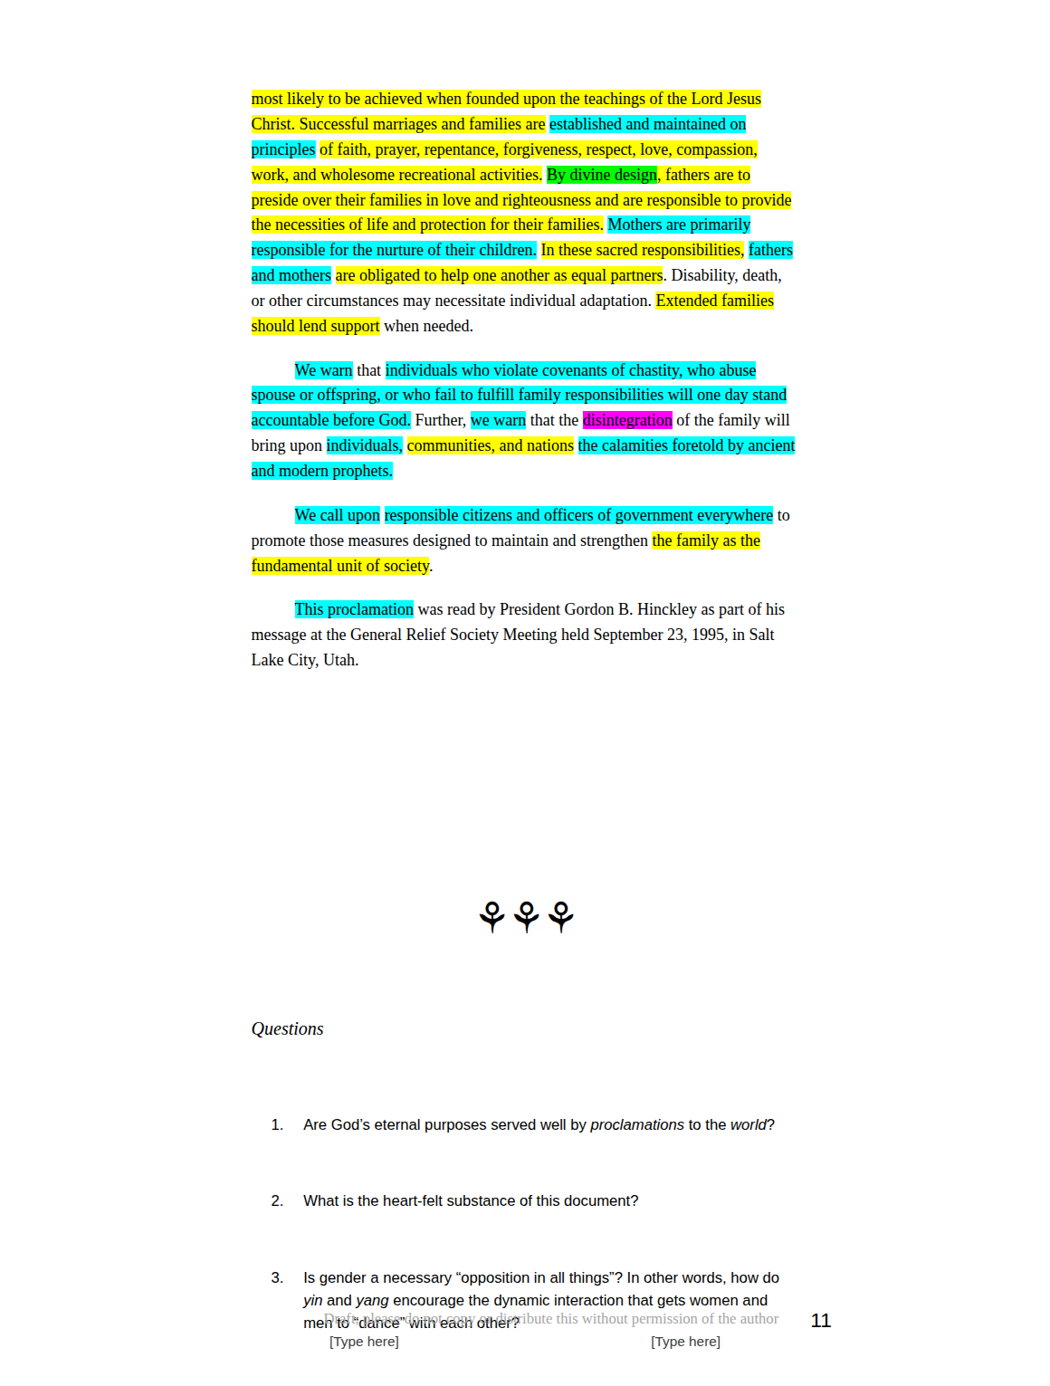most likely to be achieved when founded upon the teachings of the Lord Jesus Christ. Successful marriages and families are established and maintained on principles of faith, prayer, repentance, forgiveness, respect, love, compassion, work, and wholesome recreational activities. By divine design, fathers are to preside over their families in love and righteousness and are responsible to provide the necessities of life and protection for their families. Mothers are primarily responsible for the nurture of their children. In these sacred responsibilities, fathers and mothers are obligated to help one another as equal partners. Disability, death, or other circumstances may necessitate individual adaptation. Extended families should lend support when needed.
We warn that individuals who violate covenants of chastity, who abuse spouse or offspring, or who fail to fulfill family responsibilities will one day stand accountable before God. Further, we warn that the disintegration of the family will bring upon individuals, communities, and nations the calamities foretold by ancient and modern prophets.
We call upon responsible citizens and officers of government everywhere to promote those measures designed to maintain and strengthen the family as the fundamental unit of society.
This proclamation was read by President Gordon B. Hinckley as part of his message at the General Relief Society Meeting held September 23, 1995, in Salt Lake City, Utah.
⚘⚘⚘
Questions
Are God’s eternal purposes served well by proclamations to the world?
What is the heart-felt substance of this document?
Is gender a necessary “opposition in all things”? In other words, how do yin and yang encourage the dynamic interaction that gets women and men to “dance” with each other?
Draft, please do not copy or distribute this without permission of the author
[Type here] [Type here]
11